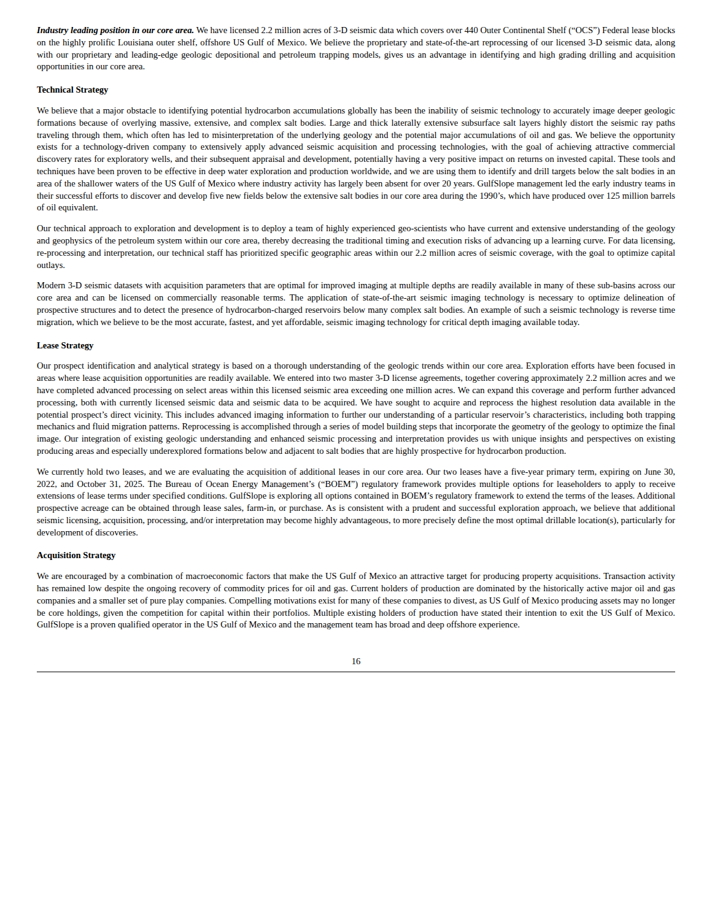Industry leading position in our core area. We have licensed 2.2 million acres of 3-D seismic data which covers over 440 Outer Continental Shelf (“OCS”) Federal lease blocks on the highly prolific Louisiana outer shelf, offshore US Gulf of Mexico. We believe the proprietary and state-of-the-art reprocessing of our licensed 3-D seismic data, along with our proprietary and leading-edge geologic depositional and petroleum trapping models, gives us an advantage in identifying and high grading drilling and acquisition opportunities in our core area.
Technical Strategy
We believe that a major obstacle to identifying potential hydrocarbon accumulations globally has been the inability of seismic technology to accurately image deeper geologic formations because of overlying massive, extensive, and complex salt bodies. Large and thick laterally extensive subsurface salt layers highly distort the seismic ray paths traveling through them, which often has led to misinterpretation of the underlying geology and the potential major accumulations of oil and gas. We believe the opportunity exists for a technology-driven company to extensively apply advanced seismic acquisition and processing technologies, with the goal of achieving attractive commercial discovery rates for exploratory wells, and their subsequent appraisal and development, potentially having a very positive impact on returns on invested capital. These tools and techniques have been proven to be effective in deep water exploration and production worldwide, and we are using them to identify and drill targets below the salt bodies in an area of the shallower waters of the US Gulf of Mexico where industry activity has largely been absent for over 20 years. GulfSlope management led the early industry teams in their successful efforts to discover and develop five new fields below the extensive salt bodies in our core area during the 1990’s, which have produced over 125 million barrels of oil equivalent.
Our technical approach to exploration and development is to deploy a team of highly experienced geo-scientists who have current and extensive understanding of the geology and geophysics of the petroleum system within our core area, thereby decreasing the traditional timing and execution risks of advancing up a learning curve. For data licensing, re-processing and interpretation, our technical staff has prioritized specific geographic areas within our 2.2 million acres of seismic coverage, with the goal to optimize capital outlays.
Modern 3-D seismic datasets with acquisition parameters that are optimal for improved imaging at multiple depths are readily available in many of these sub-basins across our core area and can be licensed on commercially reasonable terms. The application of state-of-the-art seismic imaging technology is necessary to optimize delineation of prospective structures and to detect the presence of hydrocarbon-charged reservoirs below many complex salt bodies. An example of such a seismic technology is reverse time migration, which we believe to be the most accurate, fastest, and yet affordable, seismic imaging technology for critical depth imaging available today.
Lease Strategy
Our prospect identification and analytical strategy is based on a thorough understanding of the geologic trends within our core area. Exploration efforts have been focused in areas where lease acquisition opportunities are readily available. We entered into two master 3-D license agreements, together covering approximately 2.2 million acres and we have completed advanced processing on select areas within this licensed seismic area exceeding one million acres. We can expand this coverage and perform further advanced processing, both with currently licensed seismic data and seismic data to be acquired. We have sought to acquire and reprocess the highest resolution data available in the potential prospect’s direct vicinity. This includes advanced imaging information to further our understanding of a particular reservoir’s characteristics, including both trapping mechanics and fluid migration patterns. Reprocessing is accomplished through a series of model building steps that incorporate the geometry of the geology to optimize the final image. Our integration of existing geologic understanding and enhanced seismic processing and interpretation provides us with unique insights and perspectives on existing producing areas and especially underexplored formations below and adjacent to salt bodies that are highly prospective for hydrocarbon production.
We currently hold two leases, and we are evaluating the acquisition of additional leases in our core area. Our two leases have a five-year primary term, expiring on June 30, 2022, and October 31, 2025. The Bureau of Ocean Energy Management’s (“BOEM”) regulatory framework provides multiple options for leaseholders to apply to receive extensions of lease terms under specified conditions. GulfSlope is exploring all options contained in BOEM’s regulatory framework to extend the terms of the leases. Additional prospective acreage can be obtained through lease sales, farm-in, or purchase. As is consistent with a prudent and successful exploration approach, we believe that additional seismic licensing, acquisition, processing, and/or interpretation may become highly advantageous, to more precisely define the most optimal drillable location(s), particularly for development of discoveries.
Acquisition Strategy
We are encouraged by a combination of macroeconomic factors that make the US Gulf of Mexico an attractive target for producing property acquisitions. Transaction activity has remained low despite the ongoing recovery of commodity prices for oil and gas. Current holders of production are dominated by the historically active major oil and gas companies and a smaller set of pure play companies. Compelling motivations exist for many of these companies to divest, as US Gulf of Mexico producing assets may no longer be core holdings, given the competition for capital within their portfolios. Multiple existing holders of production have stated their intention to exit the US Gulf of Mexico. GulfSlope is a proven qualified operator in the US Gulf of Mexico and the management team has broad and deep offshore experience.
16